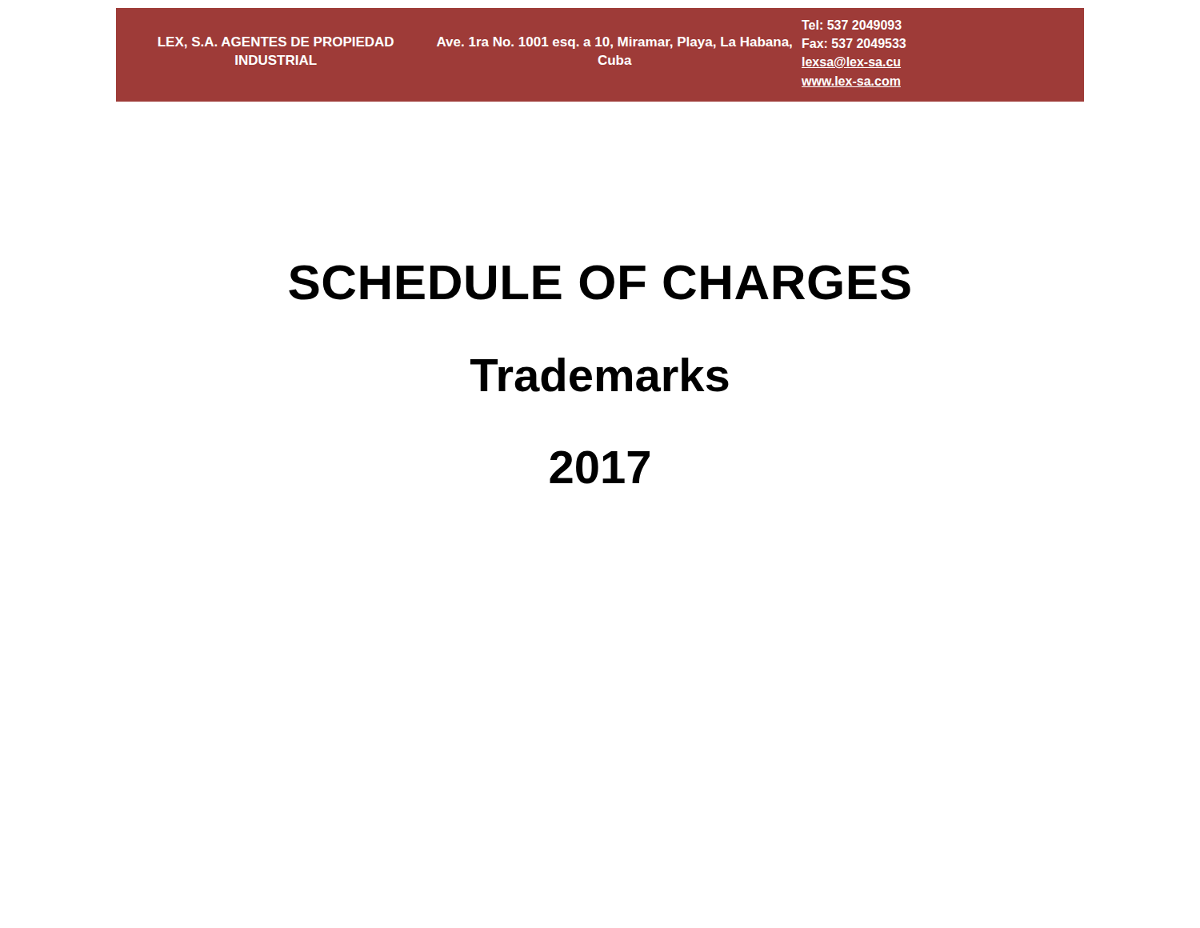LEX, S.A. AGENTES DE PROPIEDAD INDUSTRIAL
Ave. 1ra No. 1001 esq. a 10, Miramar, Playa, La Habana, Cuba
Tel: 537 2049093
Fax: 537 2049533
lexsa@lex-sa.cu
www.lex-sa.com
SCHEDULE OF CHARGES
Trademarks
2017